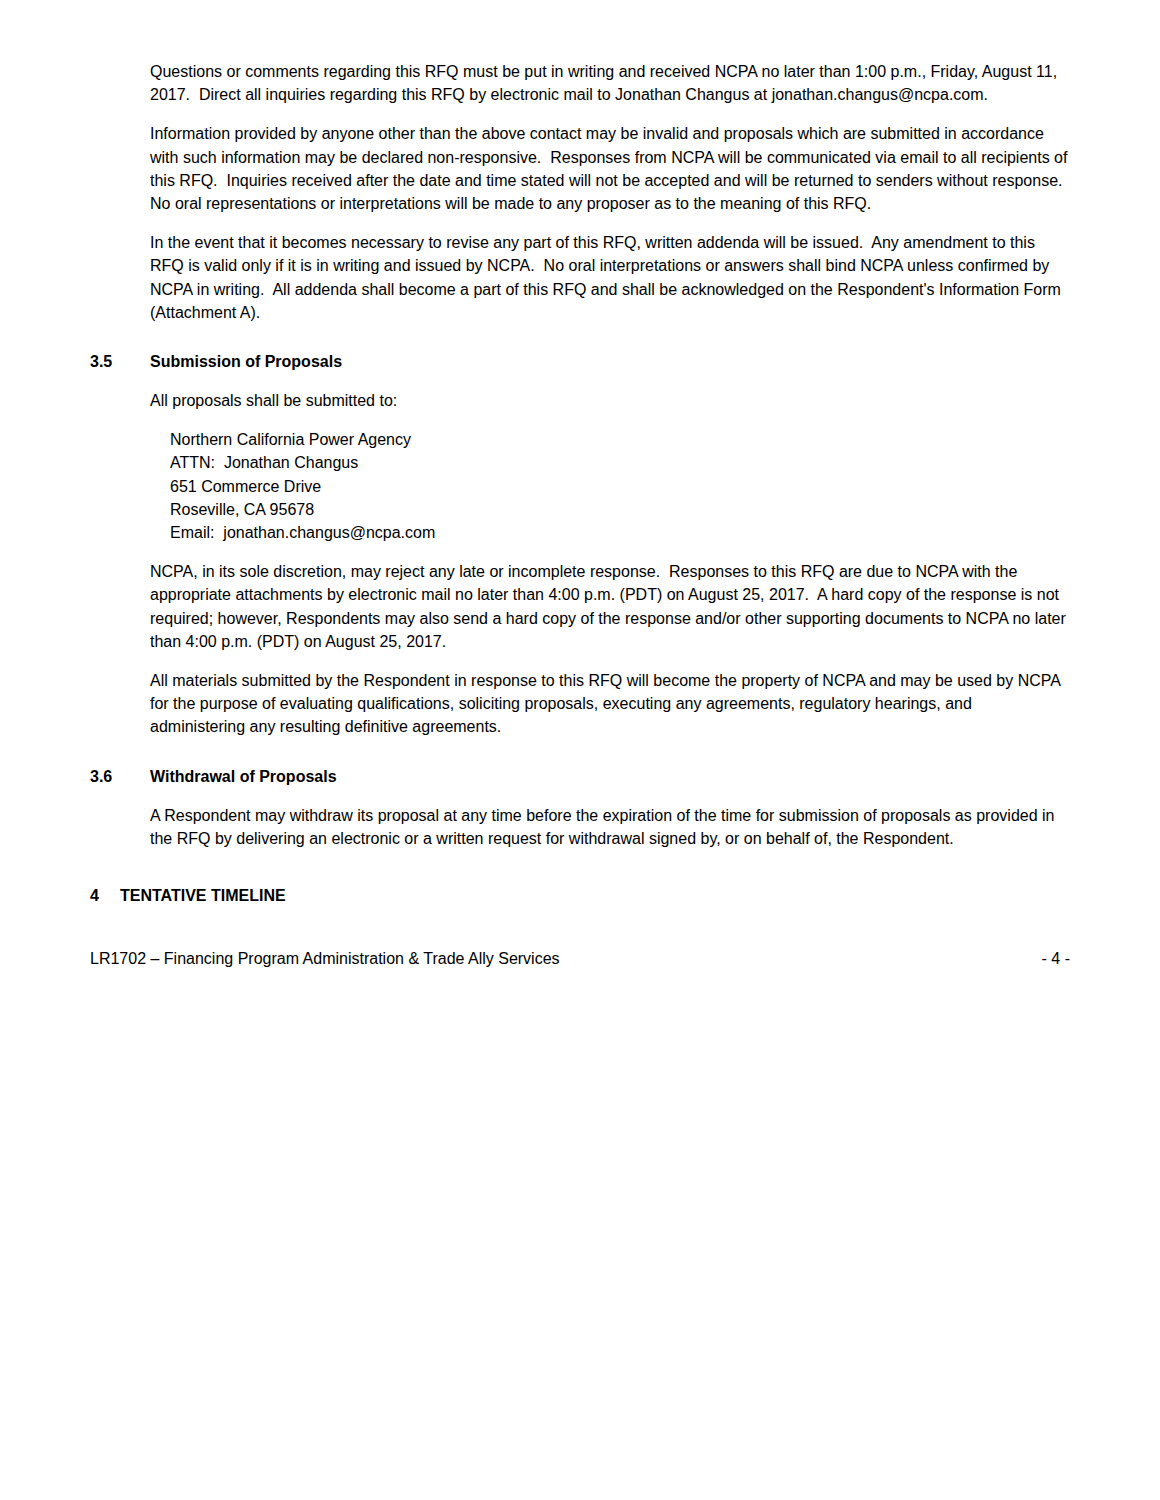Questions or comments regarding this RFQ must be put in writing and received NCPA no later than 1:00 p.m., Friday, August 11, 2017. Direct all inquiries regarding this RFQ by electronic mail to Jonathan Changus at jonathan.changus@ncpa.com.
Information provided by anyone other than the above contact may be invalid and proposals which are submitted in accordance with such information may be declared non-responsive. Responses from NCPA will be communicated via email to all recipients of this RFQ. Inquiries received after the date and time stated will not be accepted and will be returned to senders without response. No oral representations or interpretations will be made to any proposer as to the meaning of this RFQ.
In the event that it becomes necessary to revise any part of this RFQ, written addenda will be issued. Any amendment to this RFQ is valid only if it is in writing and issued by NCPA. No oral interpretations or answers shall bind NCPA unless confirmed by NCPA in writing. All addenda shall become a part of this RFQ and shall be acknowledged on the Respondent's Information Form (Attachment A).
3.5 Submission of Proposals
All proposals shall be submitted to:
Northern California Power Agency
ATTN: Jonathan Changus
651 Commerce Drive
Roseville, CA 95678
Email: jonathan.changus@ncpa.com
NCPA, in its sole discretion, may reject any late or incomplete response. Responses to this RFQ are due to NCPA with the appropriate attachments by electronic mail no later than 4:00 p.m. (PDT) on August 25, 2017. A hard copy of the response is not required; however, Respondents may also send a hard copy of the response and/or other supporting documents to NCPA no later than 4:00 p.m. (PDT) on August 25, 2017.
All materials submitted by the Respondent in response to this RFQ will become the property of NCPA and may be used by NCPA for the purpose of evaluating qualifications, soliciting proposals, executing any agreements, regulatory hearings, and administering any resulting definitive agreements.
3.6 Withdrawal of Proposals
A Respondent may withdraw its proposal at any time before the expiration of the time for submission of proposals as provided in the RFQ by delivering an electronic or a written request for withdrawal signed by, or on behalf of, the Respondent.
4 TENTATIVE TIMELINE
LR1702 – Financing Program Administration & Trade Ally Services
- 4 -